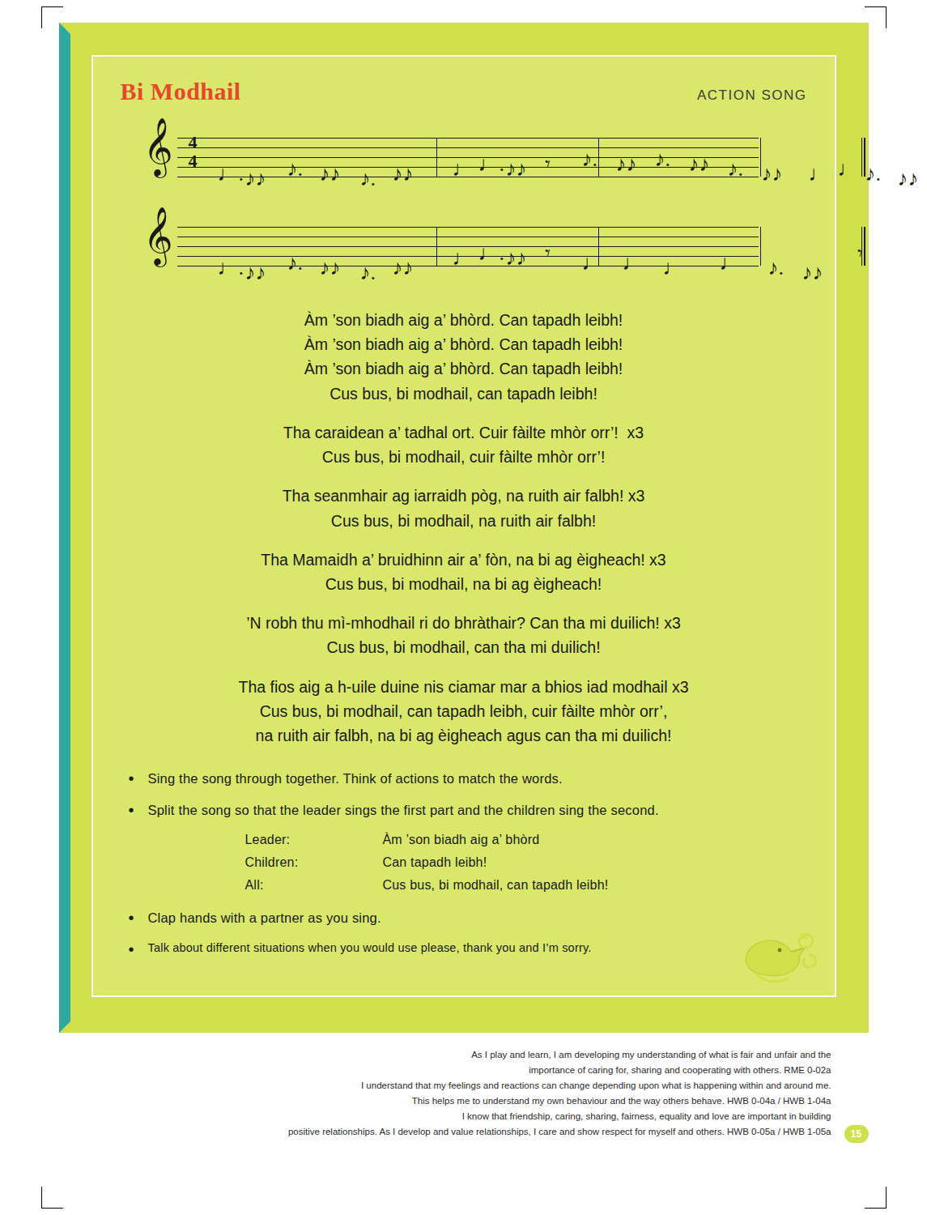Bi Modhail
Action Song
𝄞
44
♩. ♪♪ ♪. ♪♪ ♪. ♪♪ ♩ ♩. ♪♪ 𝄾 ♪. ♪♪ ♪. ♪♪ ♪. ♪♪ ♩ ♩ ♪. ♪♪ 𝄾
𝄞
♩. ♪♪ ♪. ♪♪ ♪. ♪♪ ♩ ♩. ♪♪ 𝄾 ♩ ♩ ♩ ♩ ♪. ♪♪ 𝄾
Àm ’son biadh aig a’ bhòrd. Can tapadh leibh!
Àm ’son biadh aig a’ bhòrd. Can tapadh leibh!
Àm ’son biadh aig a’ bhòrd. Can tapadh leibh!
Cus bus, bi modhail, can tapadh leibh!
Tha caraidean a’ tadhal ort. Cuir fàilte mhòr orr’! x3
Cus bus, bi modhail, cuir fàilte mhòr orr’!
Tha seanmhair ag iarraidh pòg, na ruith air falbh! x3
Cus bus, bi modhail, na ruith air falbh!
Tha Mamaidh a’ bruidhinn air a’ fòn, na bi ag èigheach! x3
Cus bus, bi modhail, na bi ag èigheach!
’N robh thu mì-mhodhail ri do bhràthair? Can tha mi duilich! x3
Cus bus, bi modhail, can tha mi duilich!
Tha fios aig a h-uile duine nis ciamar mar a bhios iad modhail x3
Cus bus, bi modhail, can tapadh leibh, cuir fàilte mhòr orr’,
na ruith air falbh, na bi ag èigheach agus can tha mi duilich!
Sing the song through together. Think of actions to match the words.
Split the song so that the leader sings the first part and the children sing the second.
| Leader: | Àm ’son biadh aig a’ bhòrd |
| Children: | Can tapadh leibh! |
| All: | Cus bus, bi modhail, can tapadh leibh! |
Clap hands with a partner as you sing.
Talk about different situations when you would use please, thank you and I’m sorry.
As I play and learn, I am developing my understanding of what is fair and unfair and the
importance of caring for, sharing and cooperating with others. RME 0-02a
I understand that my feelings and reactions can change depending upon what is happening within and around me.
This helps me to understand my own behaviour and the way others behave. HWB 0-04a / HWB 1-04a
I know that friendship, caring, sharing, fairness, equality and love are important in building
positive relationships. As I develop and value relationships, I care and show respect for myself and others. HWB 0-05a / HWB 1-05a
15